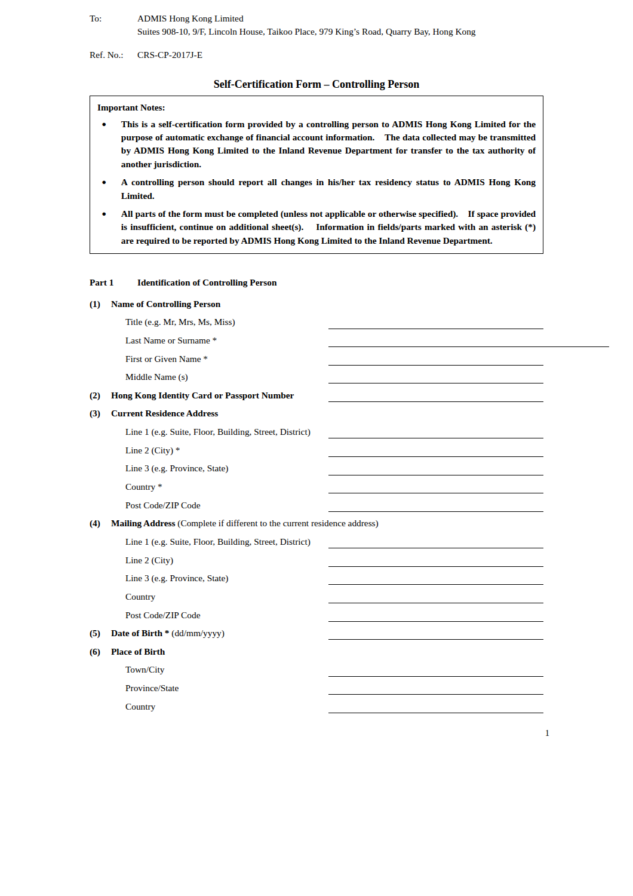To:
ADMIS Hong Kong Limited
Suites 908-10, 9/F, Lincoln House, Taikoo Place, 979 King’s Road, Quarry Bay, Hong Kong
Ref. No.:
CRS-CP-2017J-E
Self-Certification Form – Controlling Person
Important Notes:
This is a self-certification form provided by a controlling person to ADMIS Hong Kong Limited for the purpose of automatic exchange of financial account information. The data collected may be transmitted by ADMIS Hong Kong Limited to the Inland Revenue Department for transfer to the tax authority of another jurisdiction.
A controlling person should report all changes in his/her tax residency status to ADMIS Hong Kong Limited.
All parts of the form must be completed (unless not applicable or otherwise specified). If space provided is insufficient, continue on additional sheet(s). Information in fields/parts marked with an asterisk (*) are required to be reported by ADMIS Hong Kong Limited to the Inland Revenue Department.
Part 1 Identification of Controlling Person
(1) Name of Controlling Person
Title (e.g. Mr, Mrs, Ms, Miss)
Last Name or Surname *
First or Given Name *
Middle Name (s)
(2) Hong Kong Identity Card or Passport Number
(3) Current Residence Address
Line 1 (e.g. Suite, Floor, Building, Street, District)
Line 2 (City) *
Line 3 (e.g. Province, State)
Country *
Post Code/ZIP Code
(4) Mailing Address (Complete if different to the current residence address)
Line 1 (e.g. Suite, Floor, Building, Street, District)
Line 2 (City)
Line 3 (e.g. Province, State)
Country
Post Code/ZIP Code
(5) Date of Birth * (dd/mm/yyyy)
(6) Place of Birth
Town/City
Province/State
Country
1